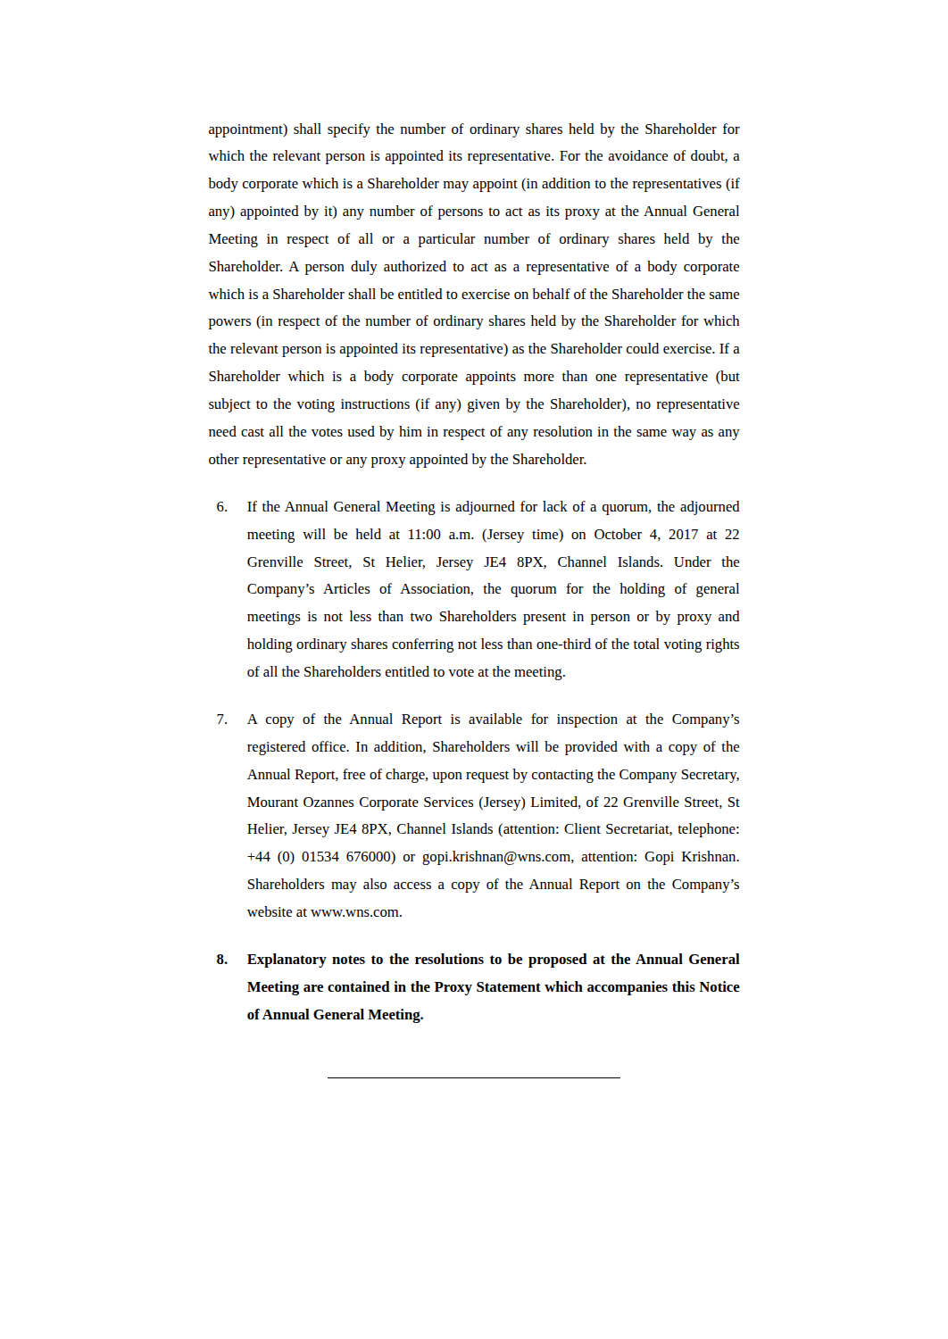appointment) shall specify the number of ordinary shares held by the Shareholder for which the relevant person is appointed its representative. For the avoidance of doubt, a body corporate which is a Shareholder may appoint (in addition to the representatives (if any) appointed by it) any number of persons to act as its proxy at the Annual General Meeting in respect of all or a particular number of ordinary shares held by the Shareholder. A person duly authorized to act as a representative of a body corporate which is a Shareholder shall be entitled to exercise on behalf of the Shareholder the same powers (in respect of the number of ordinary shares held by the Shareholder for which the relevant person is appointed its representative) as the Shareholder could exercise. If a Shareholder which is a body corporate appoints more than one representative (but subject to the voting instructions (if any) given by the Shareholder), no representative need cast all the votes used by him in respect of any resolution in the same way as any other representative or any proxy appointed by the Shareholder.
6. If the Annual General Meeting is adjourned for lack of a quorum, the adjourned meeting will be held at 11:00 a.m. (Jersey time) on October 4, 2017 at 22 Grenville Street, St Helier, Jersey JE4 8PX, Channel Islands. Under the Company’s Articles of Association, the quorum for the holding of general meetings is not less than two Shareholders present in person or by proxy and holding ordinary shares conferring not less than one-third of the total voting rights of all the Shareholders entitled to vote at the meeting.
7. A copy of the Annual Report is available for inspection at the Company’s registered office. In addition, Shareholders will be provided with a copy of the Annual Report, free of charge, upon request by contacting the Company Secretary, Mourant Ozannes Corporate Services (Jersey) Limited, of 22 Grenville Street, St Helier, Jersey JE4 8PX, Channel Islands (attention: Client Secretariat, telephone: +44 (0) 01534 676000) or gopi.krishnan@wns.com, attention: Gopi Krishnan. Shareholders may also access a copy of the Annual Report on the Company’s website at www.wns.com.
8. Explanatory notes to the resolutions to be proposed at the Annual General Meeting are contained in the Proxy Statement which accompanies this Notice of Annual General Meeting.